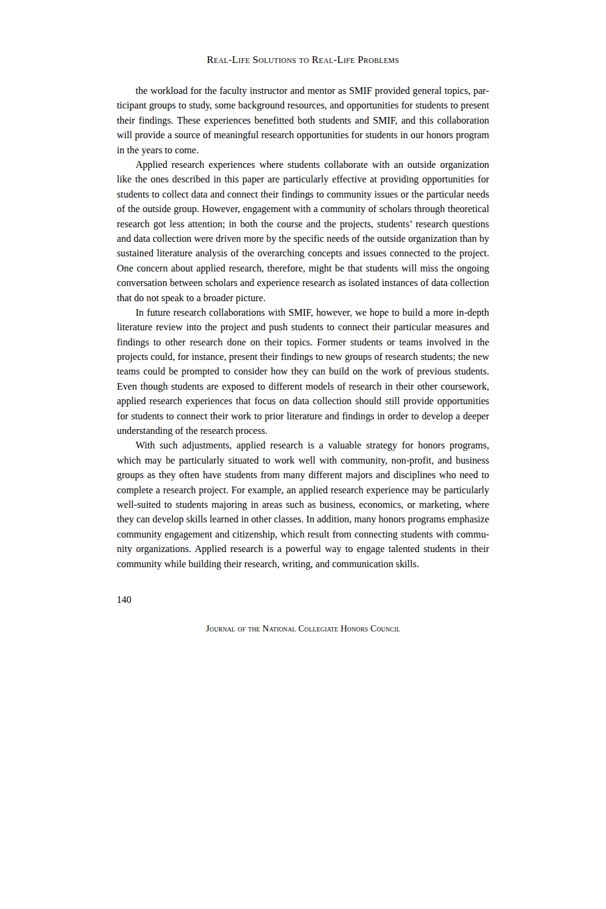Real-Life Solutions to Real-Life Problems
the workload for the faculty instructor and mentor as SMIF provided general topics, participant groups to study, some background resources, and opportunities for students to present their findings. These experiences benefitted both students and SMIF, and this collaboration will provide a source of meaningful research opportunities for students in our honors program in the years to come.
Applied research experiences where students collaborate with an outside organization like the ones described in this paper are particularly effective at providing opportunities for students to collect data and connect their findings to community issues or the particular needs of the outside group. However, engagement with a community of scholars through theoretical research got less attention; in both the course and the projects, students’ research questions and data collection were driven more by the specific needs of the outside organization than by sustained literature analysis of the overarching concepts and issues connected to the project. One concern about applied research, therefore, might be that students will miss the ongoing conversation between scholars and experience research as isolated instances of data collection that do not speak to a broader picture.
In future research collaborations with SMIF, however, we hope to build a more in-depth literature review into the project and push students to connect their particular measures and findings to other research done on their topics. Former students or teams involved in the projects could, for instance, present their findings to new groups of research students; the new teams could be prompted to consider how they can build on the work of previous students. Even though students are exposed to different models of research in their other coursework, applied research experiences that focus on data collection should still provide opportunities for students to connect their work to prior literature and findings in order to develop a deeper understanding of the research process.
With such adjustments, applied research is a valuable strategy for honors programs, which may be particularly situated to work well with community, non-profit, and business groups as they often have students from many different majors and disciplines who need to complete a research project. For example, an applied research experience may be particularly well-suited to students majoring in areas such as business, economics, or marketing, where they can develop skills learned in other classes. In addition, many honors programs emphasize community engagement and citizenship, which result from connecting students with community organizations. Applied research is a powerful way to engage talented students in their community while building their research, writing, and communication skills.
140
Journal of the National Collegiate Honors Council